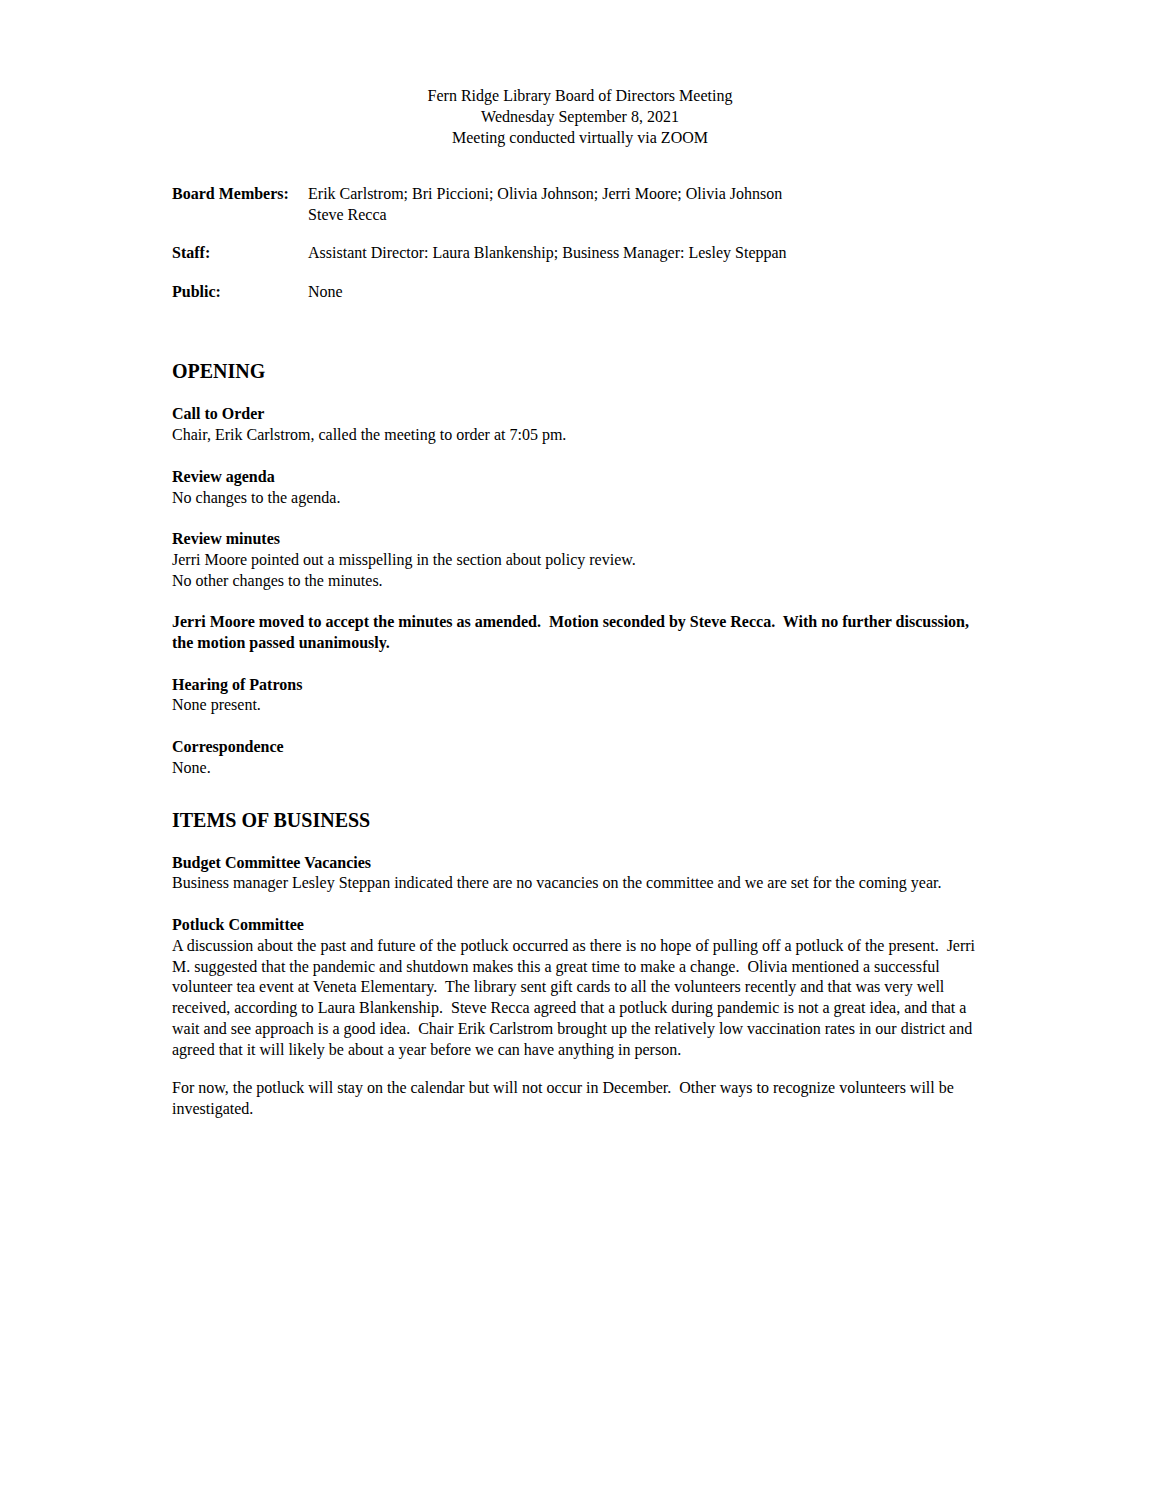Fern Ridge Library Board of Directors Meeting
Wednesday September 8, 2021
Meeting conducted virtually via ZOOM
| Board Members: | Erik Carlstrom; Bri Piccioni; Olivia Johnson; Jerri Moore; Olivia Johnson Steve Recca |
| Staff: | Assistant Director: Laura Blankenship; Business Manager: Lesley Steppan |
| Public: | None |
OPENING
Call to Order
Chair, Erik Carlstrom, called the meeting to order at 7:05 pm.
Review agenda
No changes to the agenda.
Review minutes
Jerri Moore pointed out a misspelling in the section about policy review.
No other changes to the minutes.
Jerri Moore moved to accept the minutes as amended. Motion seconded by Steve Recca. With no further discussion, the motion passed unanimously.
Hearing of Patrons
None present.
Correspondence
None.
ITEMS OF BUSINESS
Budget Committee Vacancies
Business manager Lesley Steppan indicated there are no vacancies on the committee and we are set for the coming year.
Potluck Committee
A discussion about the past and future of the potluck occurred as there is no hope of pulling off a potluck of the present. Jerri M. suggested that the pandemic and shutdown makes this a great time to make a change. Olivia mentioned a successful volunteer tea event at Veneta Elementary. The library sent gift cards to all the volunteers recently and that was very well received, according to Laura Blankenship. Steve Recca agreed that a potluck during pandemic is not a great idea, and that a wait and see approach is a good idea. Chair Erik Carlstrom brought up the relatively low vaccination rates in our district and agreed that it will likely be about a year before we can have anything in person.
For now, the potluck will stay on the calendar but will not occur in December. Other ways to recognize volunteers will be investigated.